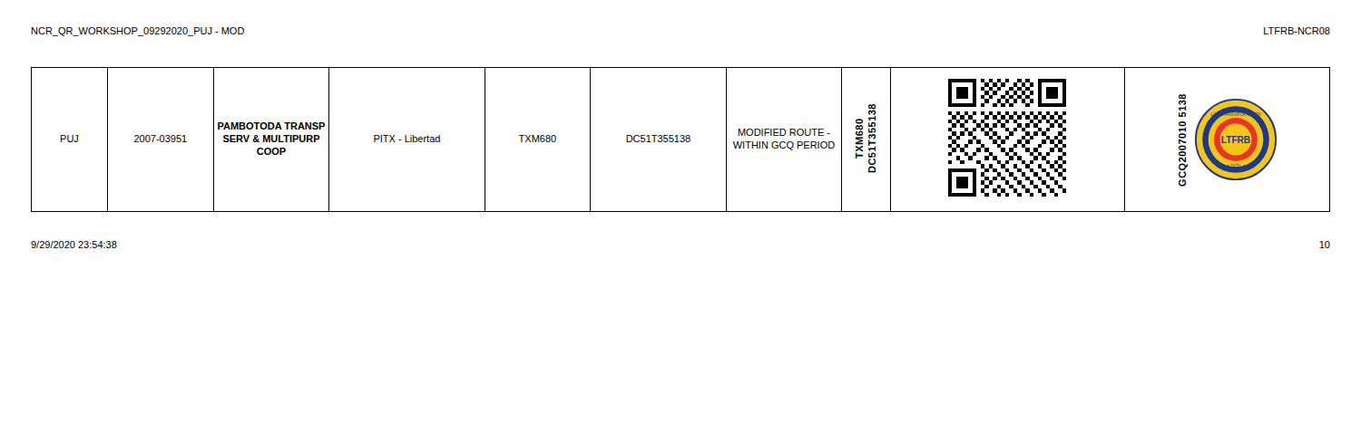NCR_QR_WORKSHOP_09292020_PUJ - MOD
LTFRB-NCR08
| PUJ | 2007-03951 | PAMBOTODA TRANSP SERV & MULTIPURP COOP | PITX - Libertad | TXM680 | DC51T355138 | MODIFIED ROUTE - WITHIN GCQ PERIOD | TXM680 DC51T355138 | | GCQ2007010 5138 LTFRB LAND TRANSPORTATION ★ DOTr ★ |
9/29/2020 23:54:38
10